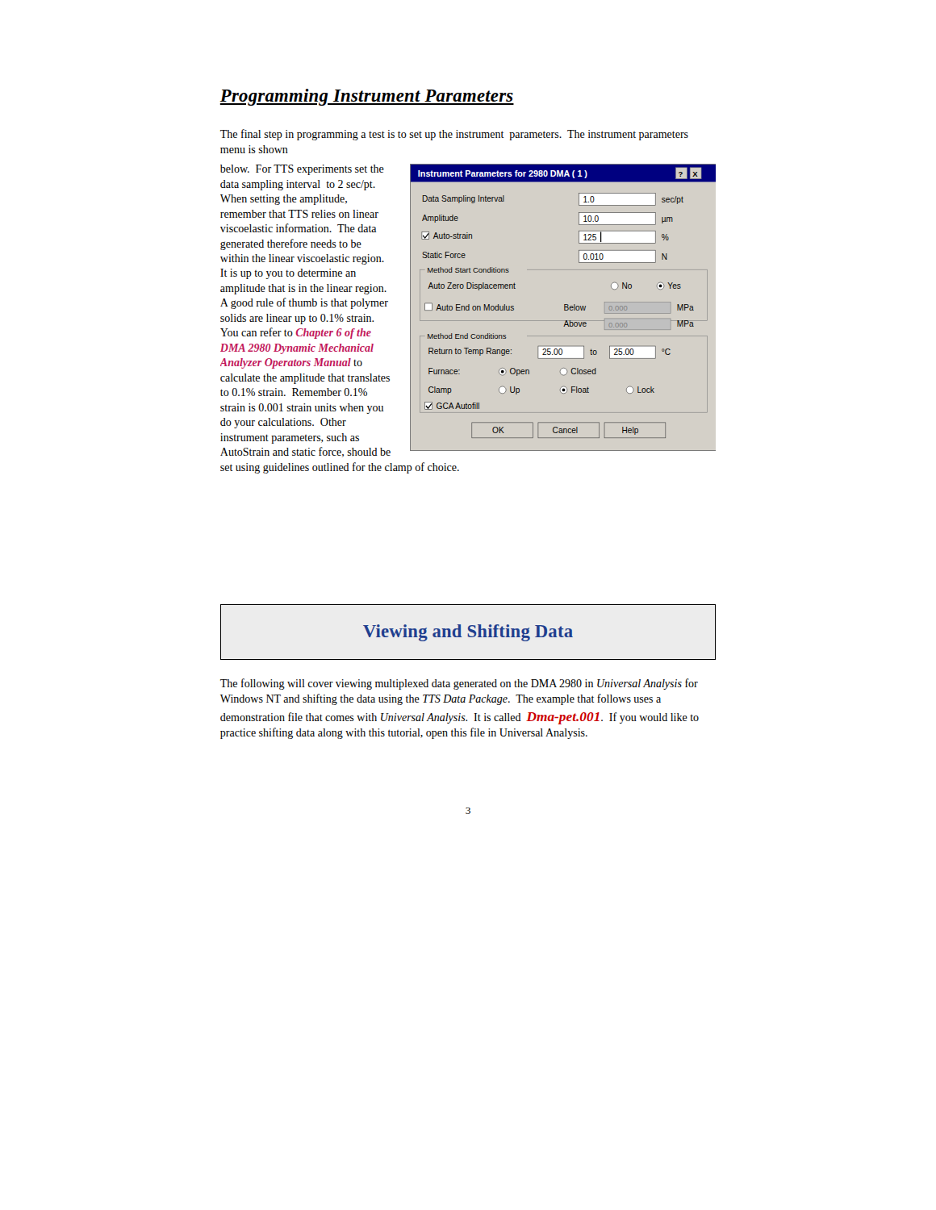Programming Instrument Parameters
The final step in programming a test is to set up the instrument parameters. The instrument parameters menu is shown
below. For TTS experiments set the data sampling interval to 2 sec/pt. When setting the amplitude, remember that TTS relies on linear viscoelastic information. The data generated therefore needs to be within the linear viscoelastic region. It is up to you to determine an amplitude that is in the linear region. A good rule of thumb is that polymer solids are linear up to 0.1% strain. You can refer to Chapter 6 of the DMA 2980 Dynamic Mechanical Analyzer Operators Manual to calculate the amplitude that translates to 0.1% strain. Remember 0.1% strain is 0.001 strain units when you do your calculations. Other instrument parameters, such as AutoStrain and static force, should be set using guidelines outlined for the clamp of choice.
Viewing and Shifting Data
The following will cover viewing multiplexed data generated on the DMA 2980 in Universal Analysis for Windows NT and shifting the data using the TTS Data Package. The example that follows uses a demonstration file that comes with Universal Analysis. It is called Dma-pet.001. If you would like to practice shifting data along with this tutorial, open this file in Universal Analysis.
3